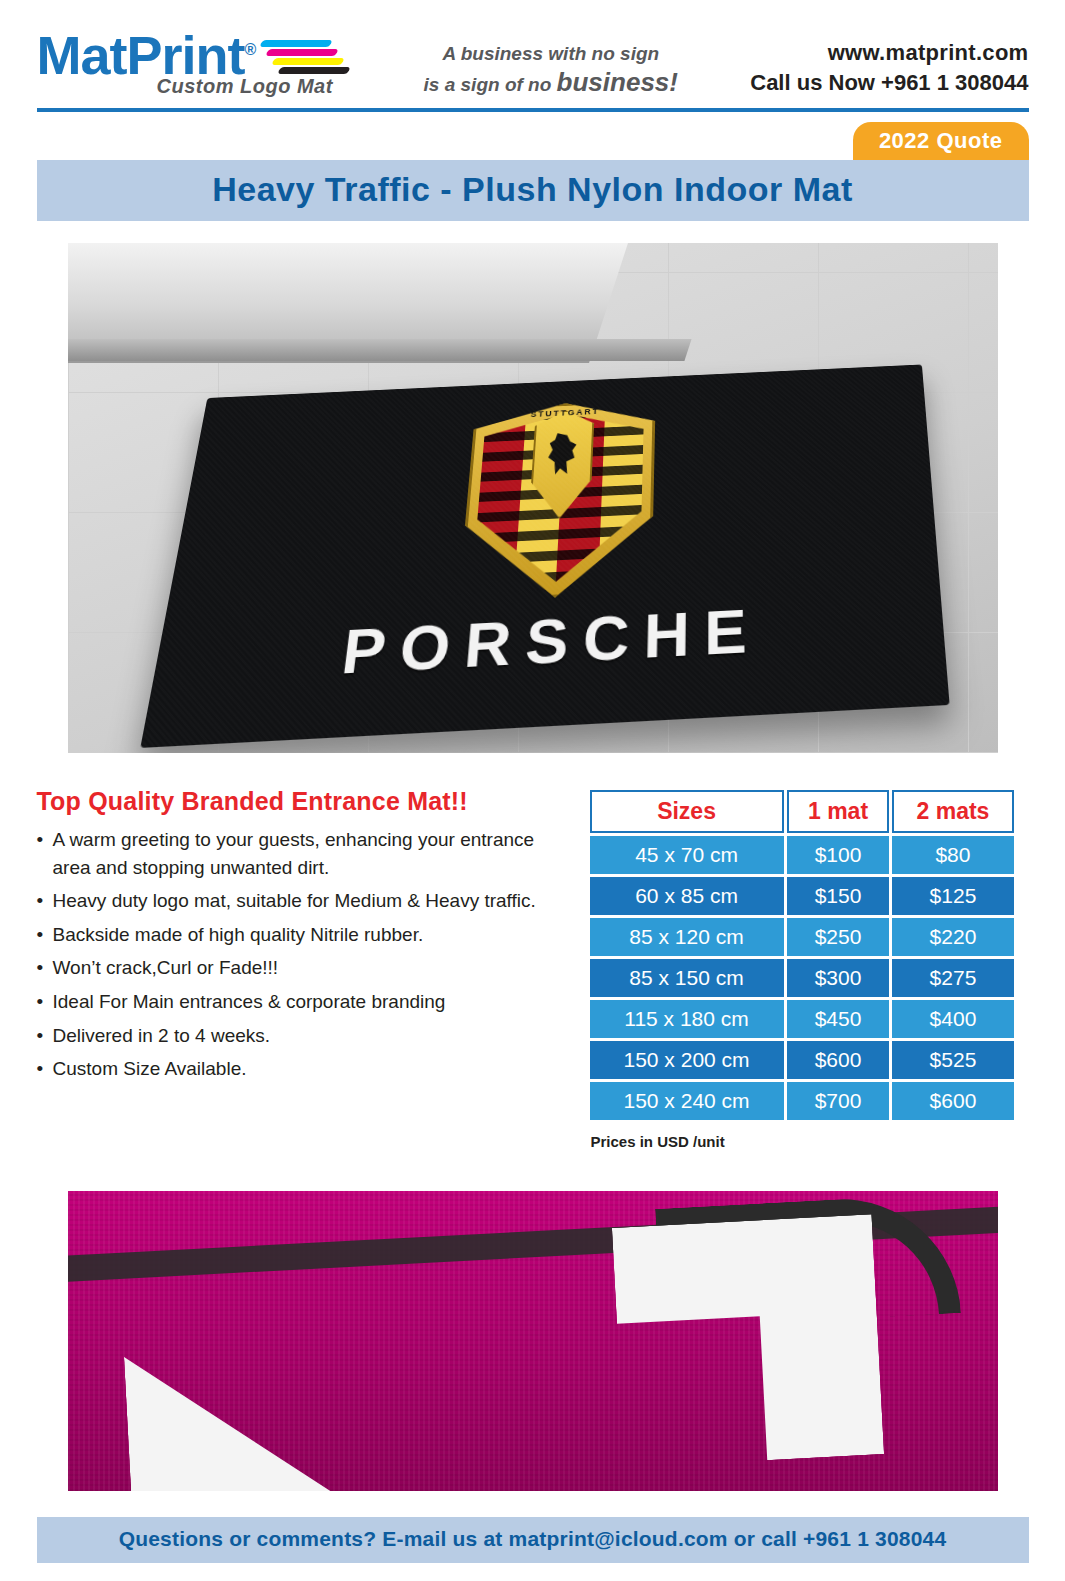MatPrint®
Custom Logo Mat
A business with no sign
is a sign of no business!
www.matprint.com
Call us Now +961 1 308044
2022 Quote
Heavy Traffic - Plush Nylon Indoor Mat
STUTTGART
PORSCHE
Top Quality Branded Entrance Mat!!
A warm greeting to your guests, enhancing your entrance area and stopping unwanted dirt.
Heavy duty logo mat, suitable for Medium & Heavy traffic.
Backside made of high quality Nitrile rubber.
Won’t crack,Curl or Fade!!!
Ideal For Main entrances & corporate branding
Delivered in 2 to 4 weeks.
Custom Size Available.
| Sizes | 1 mat | 2 mats |
| --- | --- | --- |
| 45 x 70 cm | $100 | $80 |
| 60 x 85 cm | $150 | $125 |
| 85 x 120 cm | $250 | $220 |
| 85 x 150 cm | $300 | $275 |
| 115 x 180 cm | $450 | $400 |
| 150 x 200 cm | $600 | $525 |
| 150 x 240 cm | $700 | $600 |
Prices in USD /unit
Questions or comments? E-mail us at matprint@icloud.com or call +961 1 308044